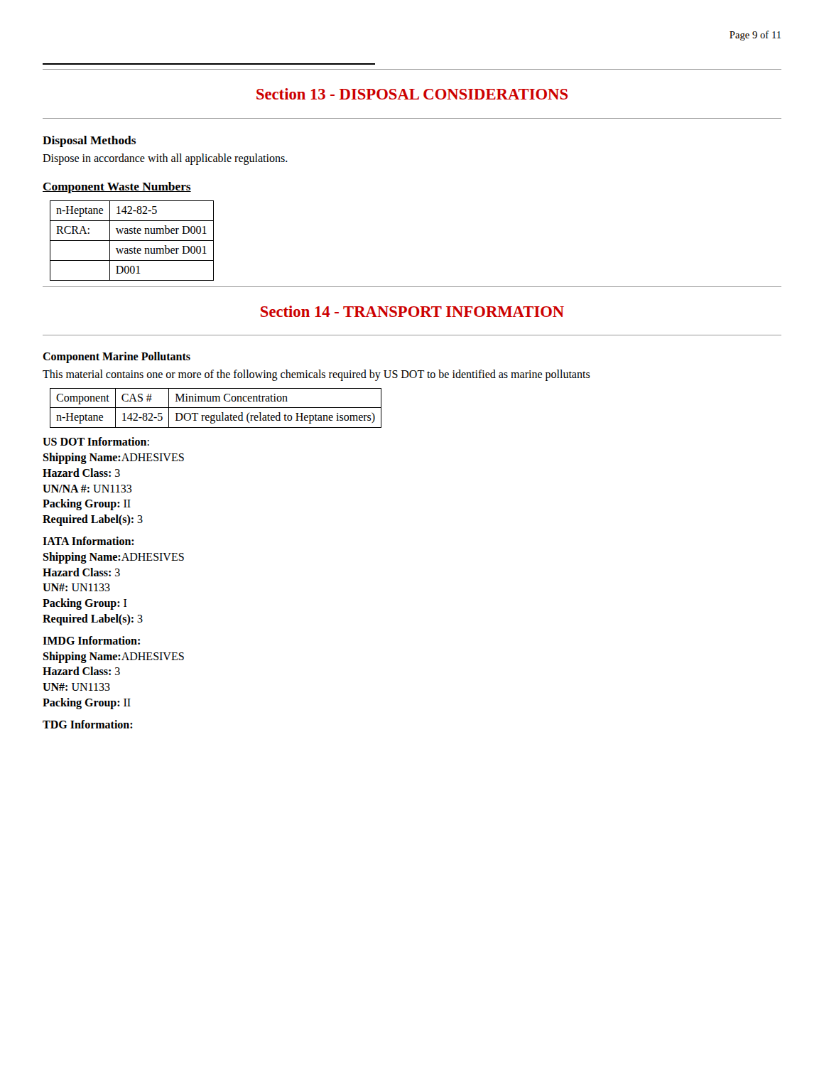Page 9 of 11
Section 13 - DISPOSAL CONSIDERATIONS
Disposal Methods
Dispose in accordance with all applicable regulations.
Component Waste Numbers
| n-Heptane | 142-82-5 |
| RCRA: | waste number D001 |
| | waste number D001 |
| | D001 |
Section 14 - TRANSPORT INFORMATION
Component Marine Pollutants
This material contains one or more of the following chemicals required by US DOT to be identified as marine pollutants
| Component | CAS # | Minimum Concentration |
| n-Heptane | 142-82-5 | DOT regulated (related to Heptane isomers) |
US DOT Information:
Shipping Name: ADHESIVES
Hazard Class: 3
UN/NA #: UN1133
Packing Group: II
Required Label(s): 3
IATA Information:
Shipping Name: ADHESIVES
Hazard Class: 3
UN#: UN1133
Packing Group: I
Required Label(s): 3
IMDG Information:
Shipping Name: ADHESIVES
Hazard Class: 3
UN#: UN1133
Packing Group: II
TDG Information: